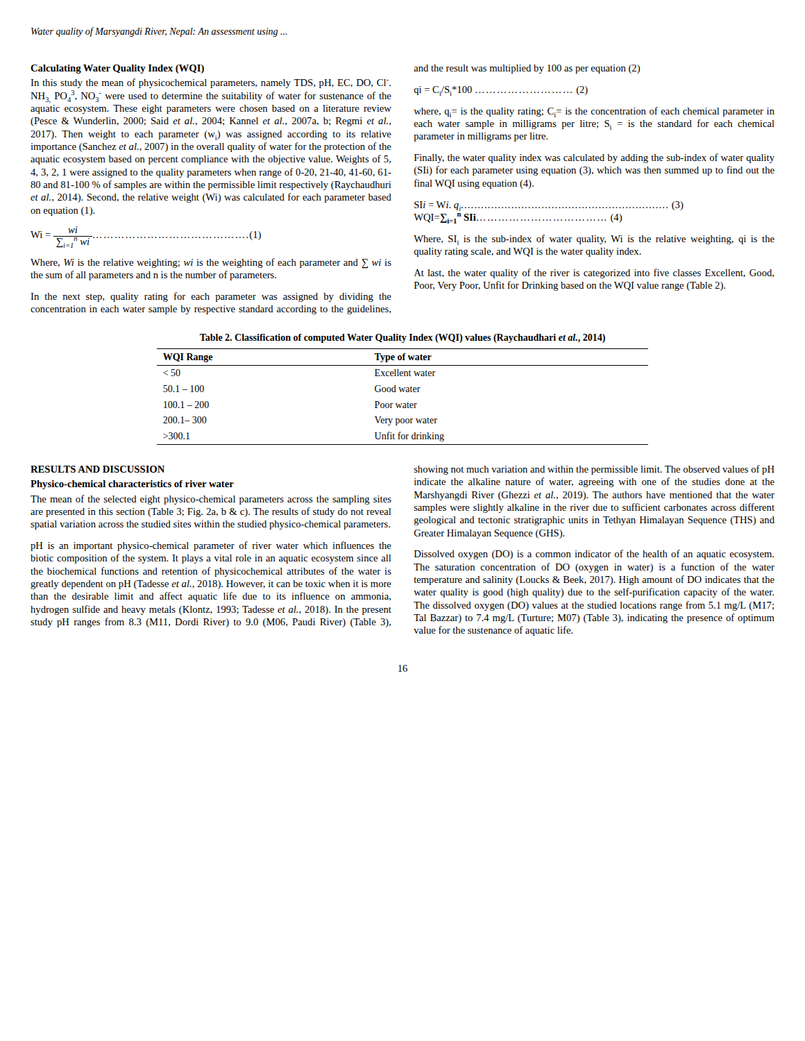Water quality of Marsyangdi River, Nepal: An assessment using ...
Calculating Water Quality Index (WQI)
In this study the mean of physicochemical parameters, namely TDS, pH, EC, DO, Cl-. NH3, PO43, NO3- were used to determine the suitability of water for sustenance of the aquatic ecosystem. These eight parameters were chosen based on a literature review (Pesce & Wunderlin, 2000; Said et al., 2004; Kannel et al., 2007a, b; Regmi et al., 2017). Then weight to each parameter (wi) was assigned according to its relative importance (Sanchez et al., 2007) in the overall quality of water for the protection of the aquatic ecosystem based on percent compliance with the objective value. Weights of 5, 4, 3, 2, 1 were assigned to the quality parameters when range of 0-20, 21-40, 41-60, 61-80 and 81-100 % of samples are within the permissible limit respectively (Raychaudhuri et al., 2014). Second, the relative weight (Wi) was calculated for each parameter based on equation (1).
Wi = wi∑i=1n wi…………………………………….(1)
Where, Wi is the relative weighting; wi is the weighting of each parameter and ∑ wi is the sum of all parameters and n is the number of parameters.
In the next step, quality rating for each parameter was assigned by dividing the concentration in each water sample by respective standard according to the guidelines, and the result was multiplied by 100 as per equation (2)
qi = Ci/Si*100 ……………………… (2)
where, qi= is the quality rating; Ci= is the concentration of each chemical parameter in each water sample in milligrams per litre; Si = is the standard for each chemical parameter in milligrams per litre.
Finally, the water quality index was calculated by adding the sub-index of water quality (SIi) for each parameter using equation (3), which was then summed up to find out the final WQI using equation (4).
SIi = Wi. qi.............................................................. (3) WQI=∑i=1n SIi……………………………… (4)
Where, SIi is the sub-index of water quality, Wi is the relative weighting, qi is the quality rating scale, and WQI is the water quality index.
At last, the water quality of the river is categorized into five classes Excellent, Good, Poor, Very Poor, Unfit for Drinking based on the WQI value range (Table 2).
Table 2. Classification of computed Water Quality Index (WQI) values (Raychaudhari et al., 2014)
| WQI Range | Type of water |
| --- | --- |
| < 50 | Excellent water |
| 50.1 – 100 | Good water |
| 100.1 – 200 | Poor water |
| 200.1– 300 | Very poor water |
| >300.1 | Unfit for drinking |
RESULTS AND DISCUSSION
Physico-chemical characteristics of river water
The mean of the selected eight physico-chemical parameters across the sampling sites are presented in this section (Table 3; Fig. 2a, b & c). The results of study do not reveal spatial variation across the studied sites within the studied physico-chemical parameters.
pH is an important physico-chemical parameter of river water which influences the biotic composition of the system. It plays a vital role in an aquatic ecosystem since all the biochemical functions and retention of physicochemical attributes of the water is greatly dependent on pH (Tadesse et al., 2018). However, it can be toxic when it is more than the desirable limit and affect aquatic life due to its influence on ammonia, hydrogen sulfide and heavy metals (Klontz, 1993; Tadesse et al., 2018). In the present study pH ranges from 8.3 (M11, Dordi River) to 9.0 (M06, Paudi River) (Table 3), showing not much variation and within the permissible limit. The observed values of pH indicate the alkaline nature of water, agreeing with one of the studies done at the Marshyangdi River (Ghezzi et al., 2019). The authors have mentioned that the water samples were slightly alkaline in the river due to sufficient carbonates across different geological and tectonic stratigraphic units in Tethyan Himalayan Sequence (THS) and Greater Himalayan Sequence (GHS).
Dissolved oxygen (DO) is a common indicator of the health of an aquatic ecosystem. The saturation concentration of DO (oxygen in water) is a function of the water temperature and salinity (Loucks & Beek, 2017). High amount of DO indicates that the water quality is good (high quality) due to the self-purification capacity of the water. The dissolved oxygen (DO) values at the studied locations range from 5.1 mg/L (M17; Tal Bazzar) to 7.4 mg/L (Turture; M07) (Table 3), indicating the presence of optimum value for the sustenance of aquatic life.
16